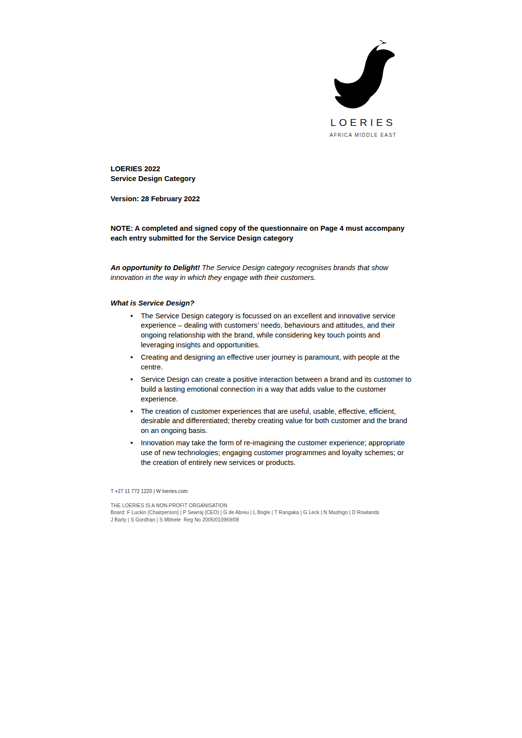LOERIES
AFRICA MIDDLE EAST
LOERIES 2022
Service Design Category
Version: 28 February 2022
NOTE: A completed and signed copy of the questionnaire on Page 4 must accompany each entry submitted for the Service Design category
An opportunity to Delight! The Service Design category recognises brands that show innovation in the way in which they engage with their customers.
What is Service Design?
The Service Design category is focussed on an excellent and innovative service experience – dealing with customers’ needs, behaviours and attitudes, and their ongoing relationship with the brand, while considering key touch points and leveraging insights and opportunities.
Creating and designing an effective user journey is paramount, with people at the centre.
Service Design can create a positive interaction between a brand and its customer to build a lasting emotional connection in a way that adds value to the customer experience.
The creation of customer experiences that are useful, usable, effective, efficient, desirable and differentiated; thereby creating value for both customer and the brand on an ongoing basis.
Innovation may take the form of re-imagining the customer experience; appropriate use of new technologies; engaging customer programmes and loyalty schemes; or the creation of entirely new services or products.
T +27 11 772 1220 | W loeries.com
THE LOERIES IS A NON-PROFIT ORGANISATION
Board: F Luckin (Chairperson) | P Sewraj (CEO) | G de Abreu | L Bogle | T Rangaka | G Leck | N Mashigo | D Rowlands
J Barty | S Gordhan | S Mbhele Reg No 2005/010969/08